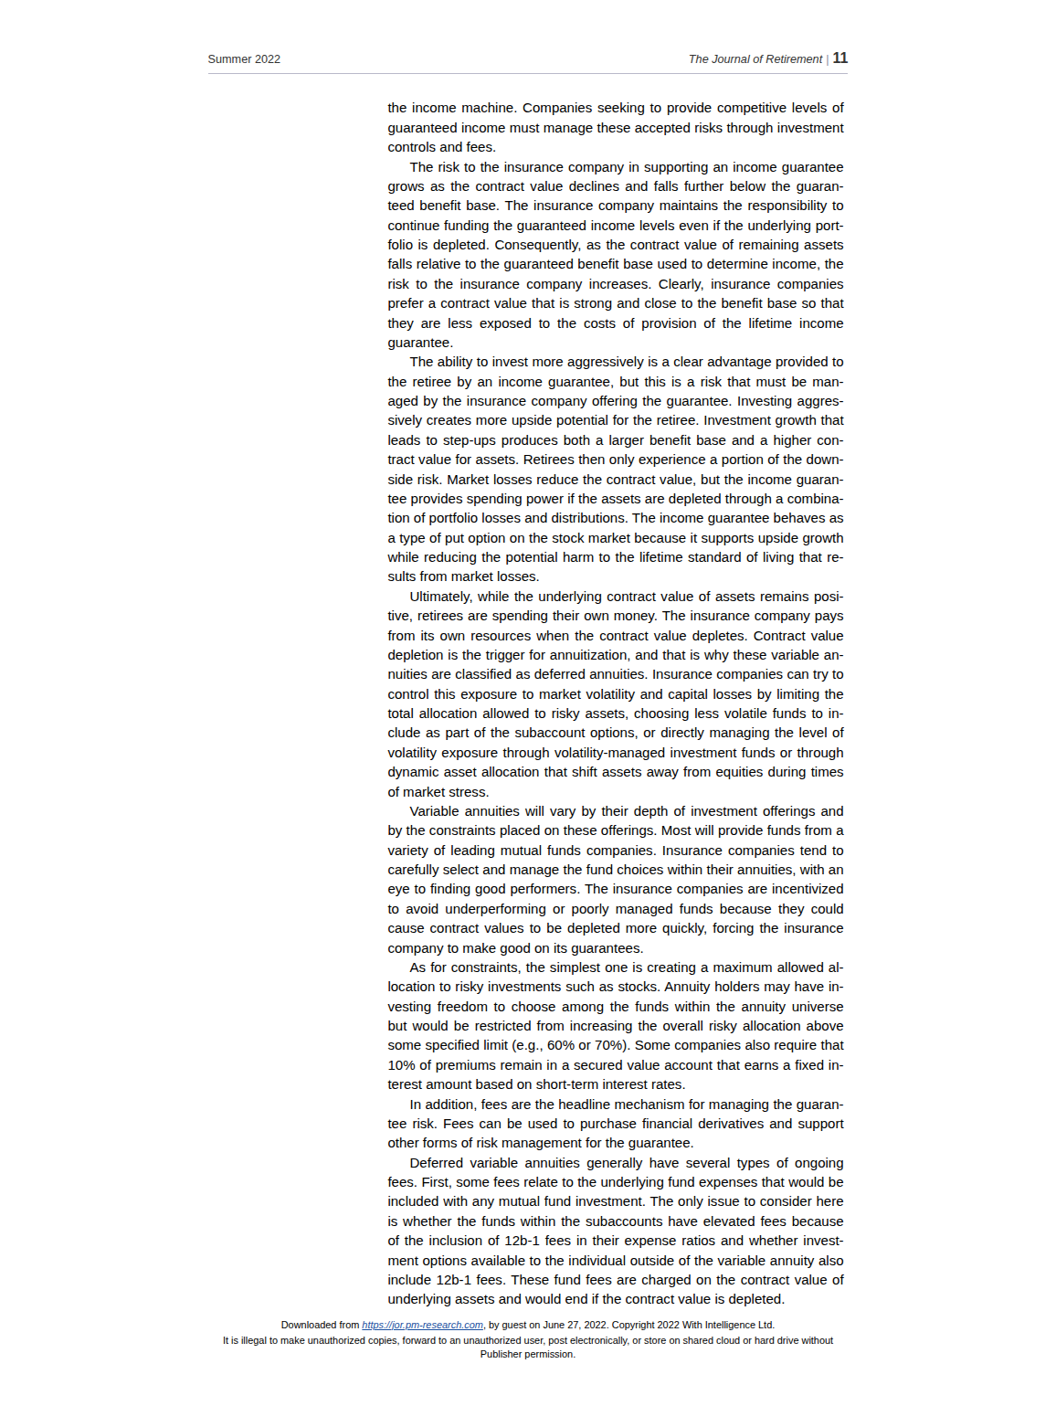Summer 2022
The Journal of Retirement|11
the income machine. Companies seeking to provide competitive levels of guaranteed income must manage these accepted risks through investment controls and fees.
The risk to the insurance company in supporting an income guarantee grows as the contract value declines and falls further below the guaranteed benefit base. The insurance company maintains the responsibility to continue funding the guaranteed income levels even if the underlying portfolio is depleted. Consequently, as the contract value of remaining assets falls relative to the guaranteed benefit base used to determine income, the risk to the insurance company increases. Clearly, insurance companies prefer a contract value that is strong and close to the benefit base so that they are less exposed to the costs of provision of the lifetime income guarantee.
The ability to invest more aggressively is a clear advantage provided to the retiree by an income guarantee, but this is a risk that must be managed by the insurance company offering the guarantee. Investing aggressively creates more upside potential for the retiree. Investment growth that leads to step-ups produces both a larger benefit base and a higher contract value for assets. Retirees then only experience a portion of the downside risk. Market losses reduce the contract value, but the income guarantee provides spending power if the assets are depleted through a combination of portfolio losses and distributions. The income guarantee behaves as a type of put option on the stock market because it supports upside growth while reducing the potential harm to the lifetime standard of living that results from market losses.
Ultimately, while the underlying contract value of assets remains positive, retirees are spending their own money. The insurance company pays from its own resources when the contract value depletes. Contract value depletion is the trigger for annuitization, and that is why these variable annuities are classified as deferred annuities. Insurance companies can try to control this exposure to market volatility and capital losses by limiting the total allocation allowed to risky assets, choosing less volatile funds to include as part of the subaccount options, or directly managing the level of volatility exposure through volatility-managed investment funds or through dynamic asset allocation that shift assets away from equities during times of market stress.
Variable annuities will vary by their depth of investment offerings and by the constraints placed on these offerings. Most will provide funds from a variety of leading mutual funds companies. Insurance companies tend to carefully select and manage the fund choices within their annuities, with an eye to finding good performers. The insurance companies are incentivized to avoid underperforming or poorly managed funds because they could cause contract values to be depleted more quickly, forcing the insurance company to make good on its guarantees.
As for constraints, the simplest one is creating a maximum allowed allocation to risky investments such as stocks. Annuity holders may have investing freedom to choose among the funds within the annuity universe but would be restricted from increasing the overall risky allocation above some specified limit (e.g., 60% or 70%). Some companies also require that 10% of premiums remain in a secured value account that earns a fixed interest amount based on short-term interest rates.
In addition, fees are the headline mechanism for managing the guarantee risk. Fees can be used to purchase financial derivatives and support other forms of risk management for the guarantee.
Deferred variable annuities generally have several types of ongoing fees. First, some fees relate to the underlying fund expenses that would be included with any mutual fund investment. The only issue to consider here is whether the funds within the subaccounts have elevated fees because of the inclusion of 12b-1 fees in their expense ratios and whether investment options available to the individual outside of the variable annuity also include 12b-1 fees. These fund fees are charged on the contract value of underlying assets and would end if the contract value is depleted.
Downloaded from https://jor.pm-research.com, by guest on June 27, 2022. Copyright 2022 With Intelligence Ltd.
It is illegal to make unauthorized copies, forward to an unauthorized user, post electronically, or store on shared cloud or hard drive without Publisher permission.